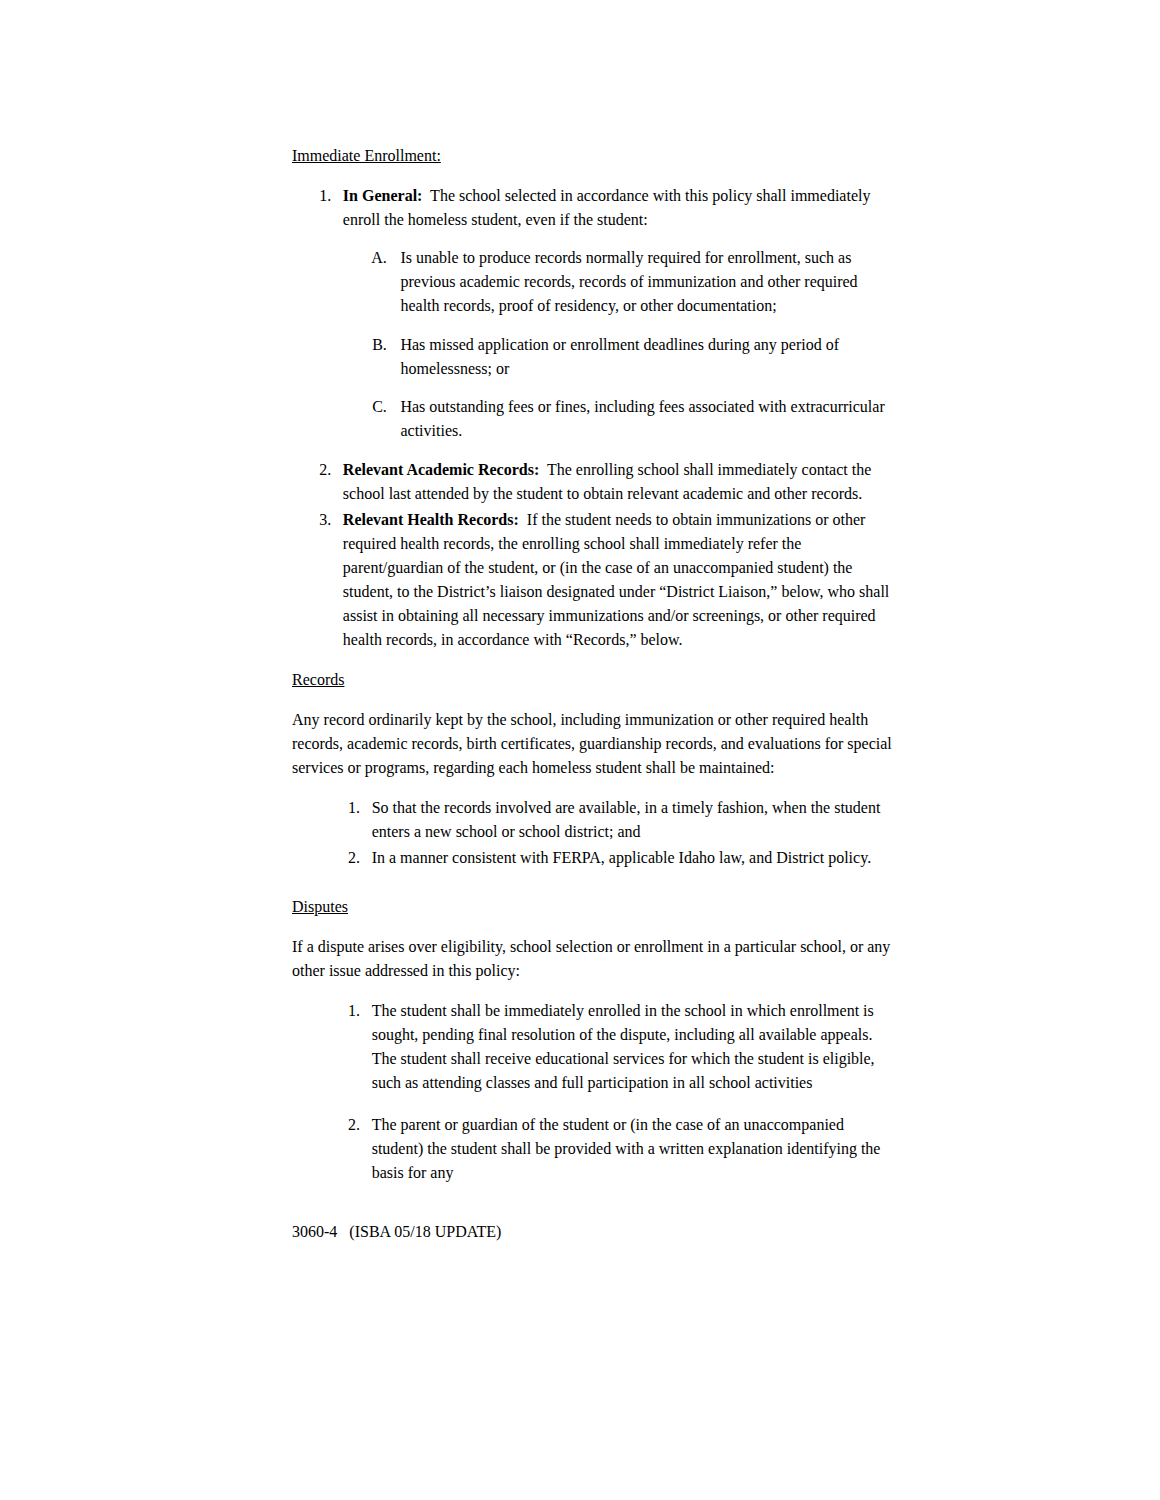Immediate Enrollment:
In General: The school selected in accordance with this policy shall immediately enroll the homeless student, even if the student:
Is unable to produce records normally required for enrollment, such as previous academic records, records of immunization and other required health records, proof of residency, or other documentation;
Has missed application or enrollment deadlines during any period of homelessness; or
Has outstanding fees or fines, including fees associated with extracurricular activities.
Relevant Academic Records: The enrolling school shall immediately contact the school last attended by the student to obtain relevant academic and other records.
Relevant Health Records: If the student needs to obtain immunizations or other required health records, the enrolling school shall immediately refer the parent/guardian of the student, or (in the case of an unaccompanied student) the student, to the District’s liaison designated under “District Liaison,” below, who shall assist in obtaining all necessary immunizations and/or screenings, or other required health records, in accordance with “Records,” below.
Records
Any record ordinarily kept by the school, including immunization or other required health records, academic records, birth certificates, guardianship records, and evaluations for special services or programs, regarding each homeless student shall be maintained:
So that the records involved are available, in a timely fashion, when the student enters a new school or school district; and
In a manner consistent with FERPA, applicable Idaho law, and District policy.
Disputes
If a dispute arises over eligibility, school selection or enrollment in a particular school, or any other issue addressed in this policy:
The student shall be immediately enrolled in the school in which enrollment is sought, pending final resolution of the dispute, including all available appeals. The student shall receive educational services for which the student is eligible, such as attending classes and full participation in all school activities
The parent or guardian of the student or (in the case of an unaccompanied student) the student shall be provided with a written explanation identifying the basis for any
3060-4 (ISBA 05/18 UPDATE)